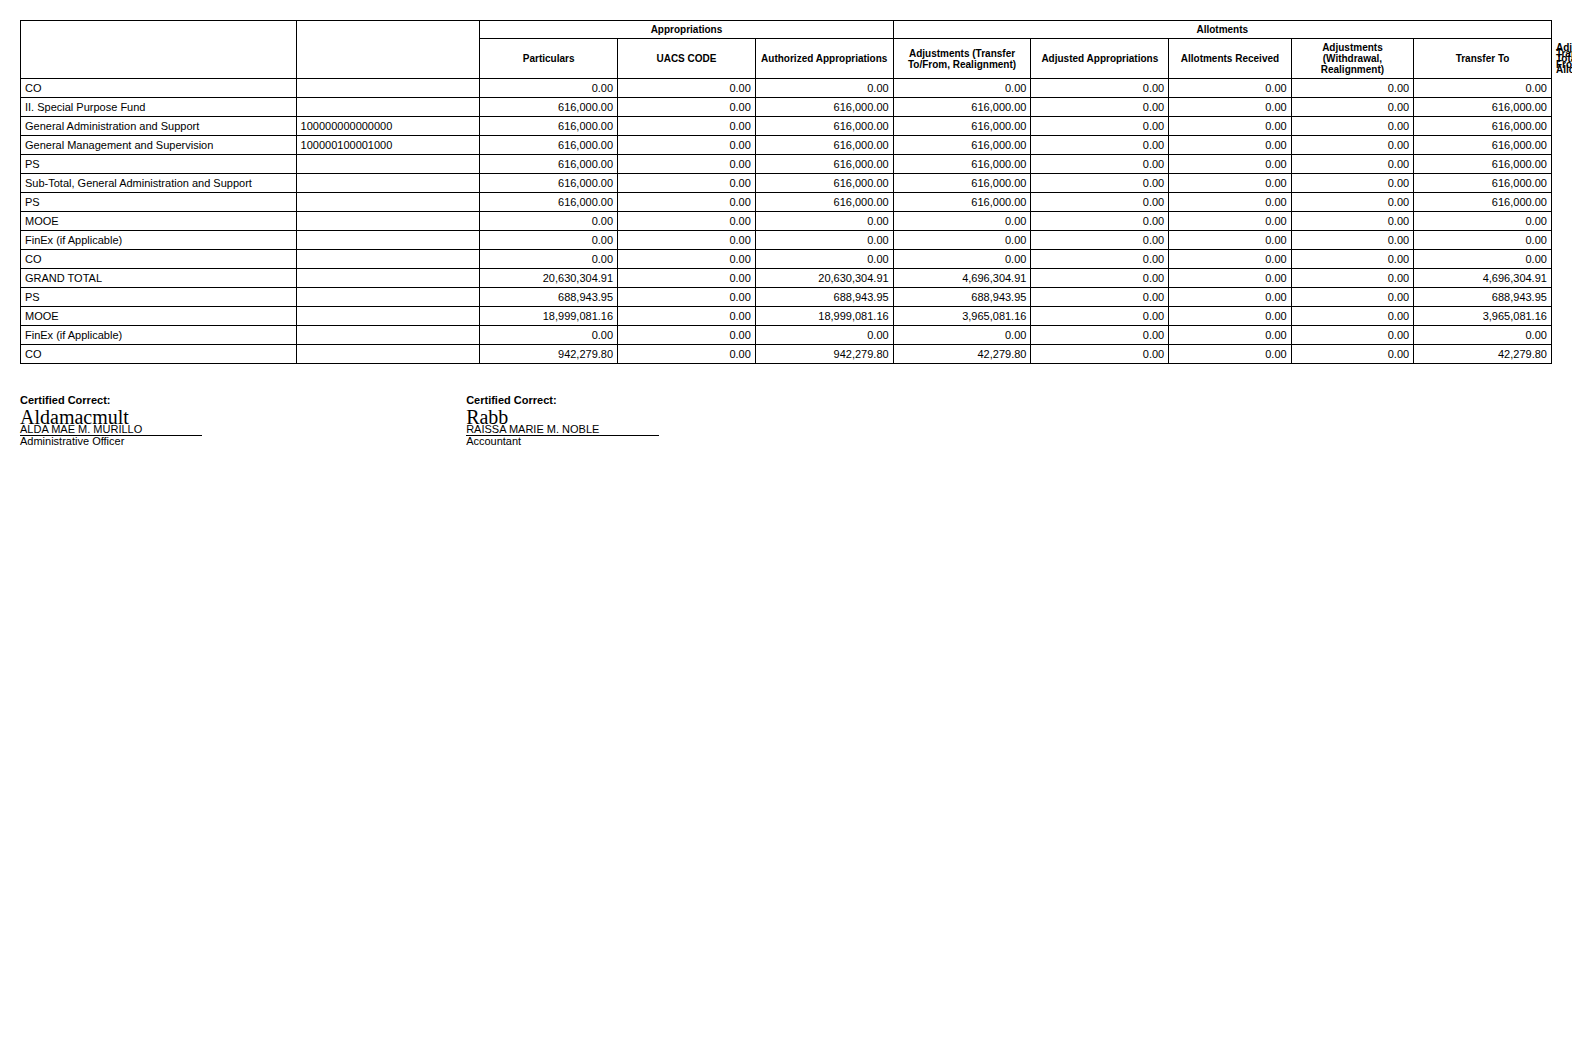| | | Appropriations | Allotments |
| --- | --- | --- | --- |
| Particulars | UACS CODE | Authorized Appropriations | Adjustments (Transfer To/From, Realignment) | Adjusted Appropriations | Allotments Received | Adjustments (Withdrawal, Realignment) | Transfer To | Transfer From | Adjusted Total Allotments |
| CO | | 0.00 | 0.00 | 0.00 | 0.00 | 0.00 | 0.00 | 0.00 | 0.00 |
| II. Special Purpose Fund | | 616,000.00 | 0.00 | 616,000.00 | 616,000.00 | 0.00 | 0.00 | 0.00 | 616,000.00 |
| General Administration and Support | 100000000000000 | 616,000.00 | 0.00 | 616,000.00 | 616,000.00 | 0.00 | 0.00 | 0.00 | 616,000.00 |
| General Management and Supervision | 100000100001000 | 616,000.00 | 0.00 | 616,000.00 | 616,000.00 | 0.00 | 0.00 | 0.00 | 616,000.00 |
| PS | | 616,000.00 | 0.00 | 616,000.00 | 616,000.00 | 0.00 | 0.00 | 0.00 | 616,000.00 |
| Sub-Total, General Administration and Support | | 616,000.00 | 0.00 | 616,000.00 | 616,000.00 | 0.00 | 0.00 | 0.00 | 616,000.00 |
| PS | | 616,000.00 | 0.00 | 616,000.00 | 616,000.00 | 0.00 | 0.00 | 0.00 | 616,000.00 |
| MOOE | | 0.00 | 0.00 | 0.00 | 0.00 | 0.00 | 0.00 | 0.00 | 0.00 |
| FinEx (if Applicable) | | 0.00 | 0.00 | 0.00 | 0.00 | 0.00 | 0.00 | 0.00 | 0.00 |
| CO | | 0.00 | 0.00 | 0.00 | 0.00 | 0.00 | 0.00 | 0.00 | 0.00 |
| GRAND TOTAL | | 20,630,304.91 | 0.00 | 20,630,304.91 | 4,696,304.91 | 0.00 | 0.00 | 0.00 | 4,696,304.91 |
| PS | | 688,943.95 | 0.00 | 688,943.95 | 688,943.95 | 0.00 | 0.00 | 0.00 | 688,943.95 |
| MOOE | | 18,999,081.16 | 0.00 | 18,999,081.16 | 3,965,081.16 | 0.00 | 0.00 | 0.00 | 3,965,081.16 |
| FinEx (if Applicable) | | 0.00 | 0.00 | 0.00 | 0.00 | 0.00 | 0.00 | 0.00 | 0.00 |
| CO | | 942,279.80 | 0.00 | 942,279.80 | 42,279.80 | 0.00 | 0.00 | 0.00 | 42,279.80 |
| Certified Correct: | Certified Correct: |
| Aldamacmult ALDA MAE M. MURILLO | Rabb RAISSA MARIE M. NOBLE |
| Administrative Officer | Accountant |